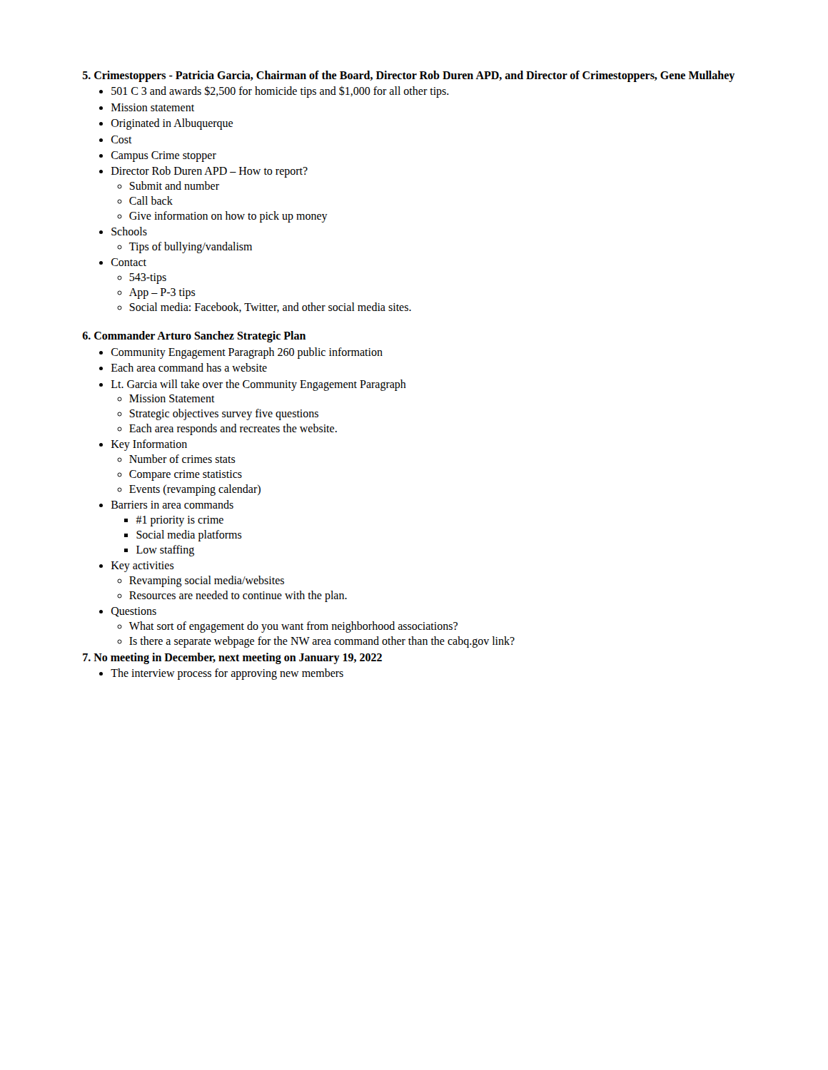Crimestoppers - Patricia Garcia, Chairman of the Board, Director Rob Duren APD, and Director of Crimestoppers, Gene Mullahey
501 C 3 and awards $2,500 for homicide tips and $1,000 for all other tips.
Mission statement
Originated in Albuquerque
Cost
Campus Crime stopper
Director Rob Duren APD – How to report?
Submit and number
Call back
Give information on how to pick up money
Schools
Tips of bullying/vandalism
Contact
543-tips
App – P-3 tips
Social media: Facebook, Twitter, and other social media sites.
Commander Arturo Sanchez Strategic Plan
Community Engagement Paragraph 260 public information
Each area command has a website
Lt. Garcia will take over the Community Engagement Paragraph
Mission Statement
Strategic objectives survey five questions
Each area responds and recreates the website.
Key Information
Number of crimes stats
Compare crime statistics
Events (revamping calendar)
Barriers in area commands
#1 priority is crime
Social media platforms
Low staffing
Key activities
Revamping social media/websites
Resources are needed to continue with the plan.
Questions
What sort of engagement do you want from neighborhood associations?
Is there a separate webpage for the NW area command other than the cabq.gov link?
No meeting in December, next meeting on January 19, 2022
The interview process for approving new members